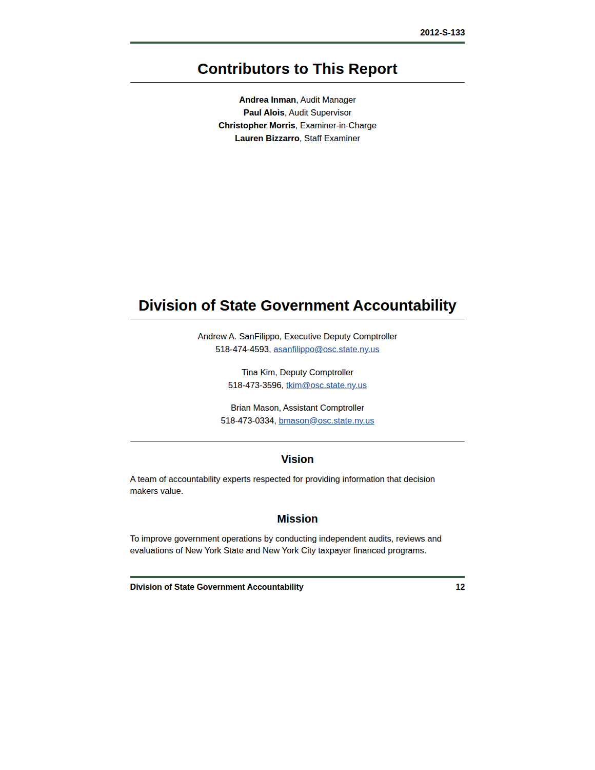2012-S-133
Contributors to This Report
Andrea Inman, Audit Manager
Paul Alois, Audit Supervisor
Christopher Morris, Examiner-in-Charge
Lauren Bizzarro, Staff Examiner
Division of State Government Accountability
Andrew A. SanFilippo, Executive Deputy Comptroller
518-474-4593, asanfilippo@osc.state.ny.us
Tina Kim, Deputy Comptroller
518-473-3596, tkim@osc.state.ny.us
Brian Mason, Assistant Comptroller
518-473-0334, bmason@osc.state.ny.us
Vision
A team of accountability experts respected for providing information that decision makers value.
Mission
To improve government operations by conducting independent audits, reviews and evaluations of New York State and New York City taxpayer financed programs.
Division of State Government Accountability 12